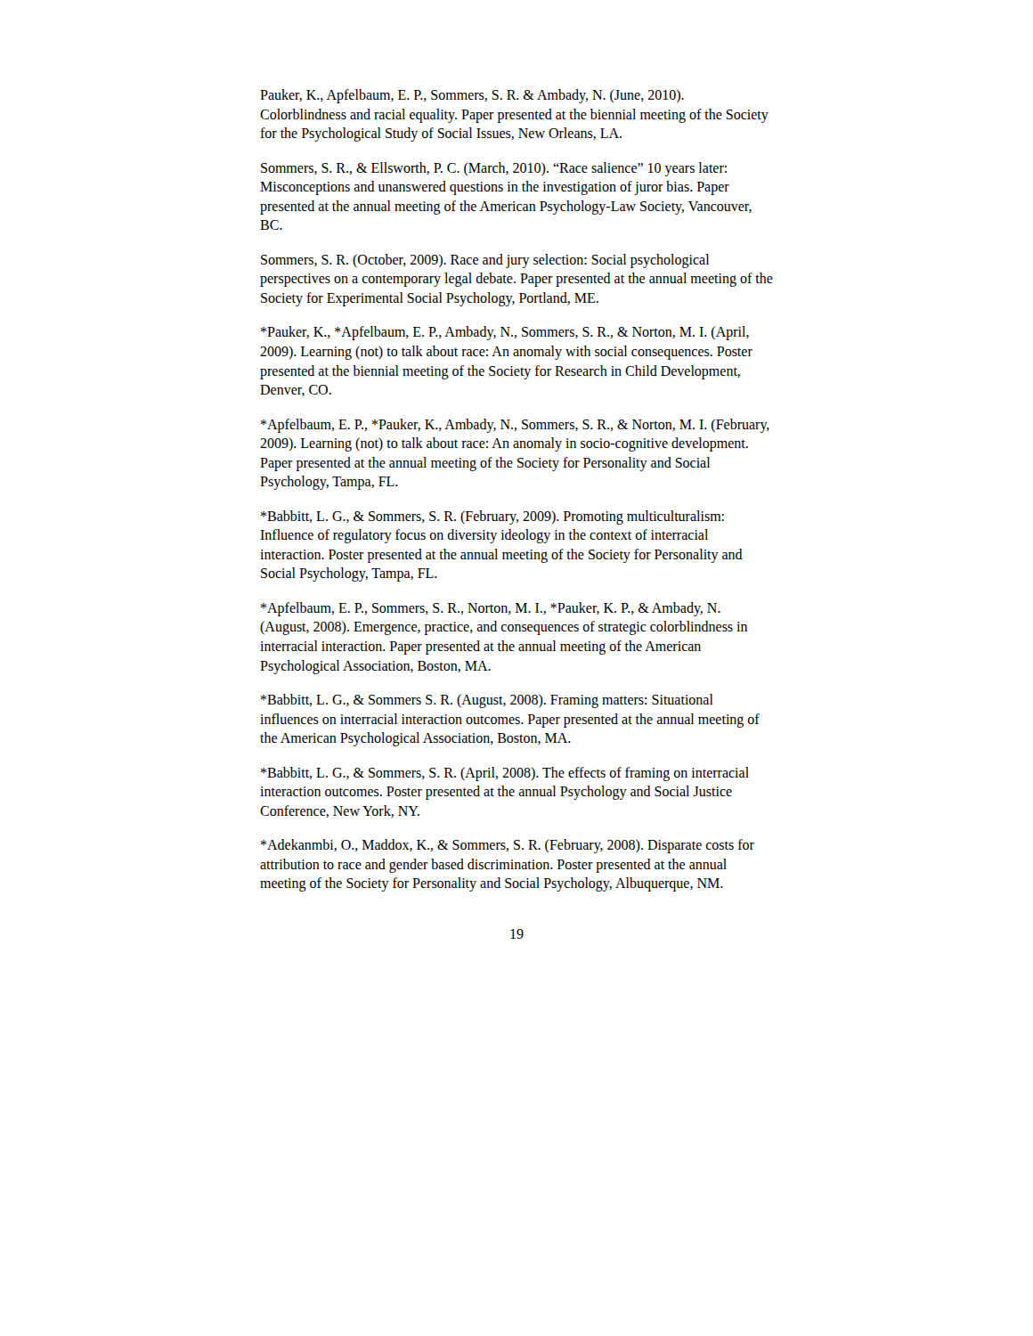Pauker, K., Apfelbaum, E. P., Sommers, S. R. & Ambady, N. (June, 2010). Colorblindness and racial equality. Paper presented at the biennial meeting of the Society for the Psychological Study of Social Issues, New Orleans, LA.
Sommers, S. R., & Ellsworth, P. C. (March, 2010). “Race salience” 10 years later: Misconceptions and unanswered questions in the investigation of juror bias. Paper presented at the annual meeting of the American Psychology-Law Society, Vancouver, BC.
Sommers, S. R. (October, 2009). Race and jury selection: Social psychological perspectives on a contemporary legal debate. Paper presented at the annual meeting of the Society for Experimental Social Psychology, Portland, ME.
*Pauker, K., *Apfelbaum, E. P., Ambady, N., Sommers, S. R., & Norton, M. I. (April, 2009). Learning (not) to talk about race: An anomaly with social consequences. Poster presented at the biennial meeting of the Society for Research in Child Development, Denver, CO.
*Apfelbaum, E. P., *Pauker, K., Ambady, N., Sommers, S. R., & Norton, M. I. (February, 2009). Learning (not) to talk about race: An anomaly in socio-cognitive development. Paper presented at the annual meeting of the Society for Personality and Social Psychology, Tampa, FL.
*Babbitt, L. G., & Sommers, S. R. (February, 2009). Promoting multiculturalism: Influence of regulatory focus on diversity ideology in the context of interracial interaction. Poster presented at the annual meeting of the Society for Personality and Social Psychology, Tampa, FL.
*Apfelbaum, E. P., Sommers, S. R., Norton, M. I., *Pauker, K. P., & Ambady, N. (August, 2008). Emergence, practice, and consequences of strategic colorblindness in interracial interaction. Paper presented at the annual meeting of the American Psychological Association, Boston, MA.
*Babbitt, L. G., & Sommers S. R. (August, 2008). Framing matters: Situational influences on interracial interaction outcomes. Paper presented at the annual meeting of the American Psychological Association, Boston, MA.
*Babbitt, L. G., & Sommers, S. R. (April, 2008). The effects of framing on interracial interaction outcomes. Poster presented at the annual Psychology and Social Justice Conference, New York, NY.
*Adekanmbi, O., Maddox, K., & Sommers, S. R. (February, 2008). Disparate costs for attribution to race and gender based discrimination. Poster presented at the annual meeting of the Society for Personality and Social Psychology, Albuquerque, NM.
19